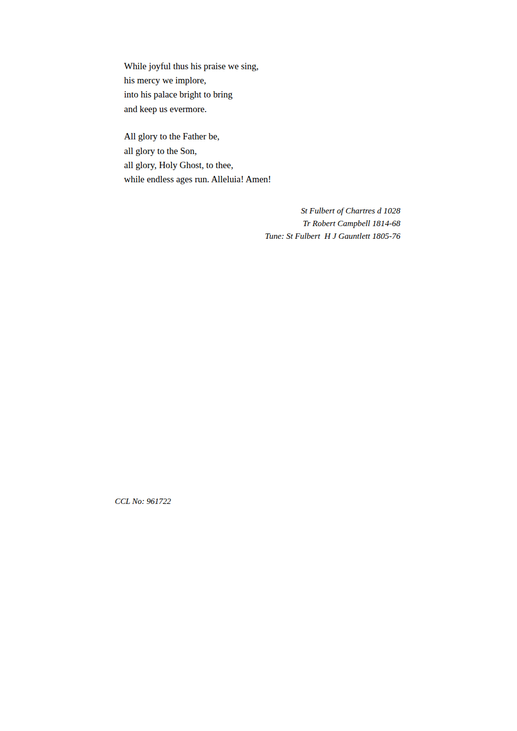While joyful thus his praise we sing,
his mercy we implore,
into his palace bright to bring
and keep us evermore.
All glory to the Father be,
all glory to the Son,
all glory, Holy Ghost, to thee,
while endless ages run. Alleluia! Amen!
St Fulbert of Chartres d 1028
Tr Robert Campbell 1814-68
Tune: St Fulbert H J Gauntlett 1805-76
CCL No: 961722